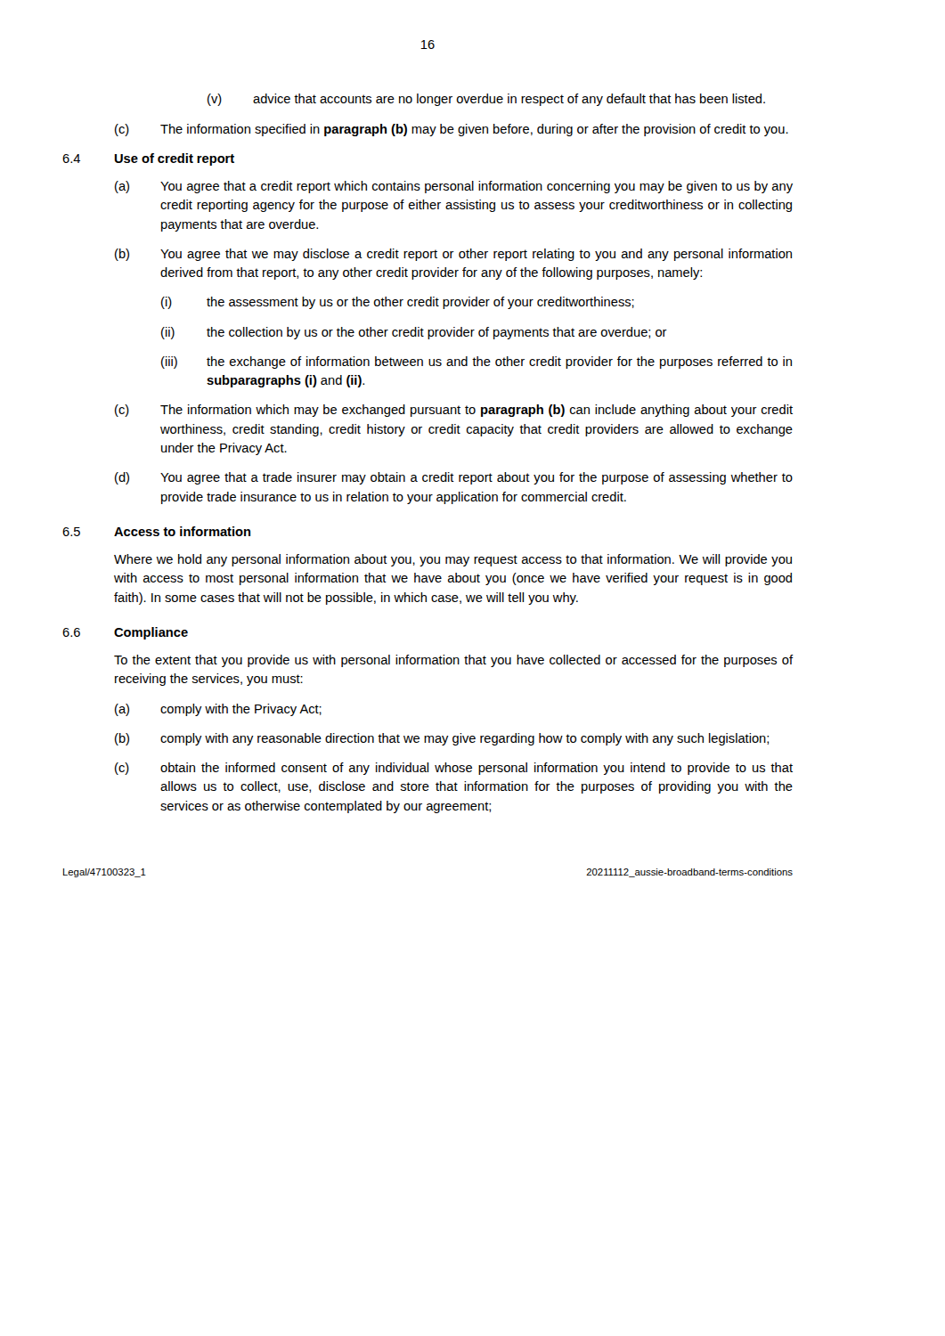16
(v)
advice that accounts are no longer overdue in respect of any default that has been listed.
(c)
The information specified in paragraph (b) may be given before, during or after the provision of credit to you.
6.4 Use of credit report
(a)
You agree that a credit report which contains personal information concerning you may be given to us by any credit reporting agency for the purpose of either assisting us to assess your creditworthiness or in collecting payments that are overdue.
(b)
You agree that we may disclose a credit report or other report relating to you and any personal information derived from that report, to any other credit provider for any of the following purposes, namely:
(i)
the assessment by us or the other credit provider of your creditworthiness;
(ii)
the collection by us or the other credit provider of payments that are overdue; or
(iii)
the exchange of information between us and the other credit provider for the purposes referred to in subparagraphs (i) and (ii).
(c)
The information which may be exchanged pursuant to paragraph (b) can include anything about your credit worthiness, credit standing, credit history or credit capacity that credit providers are allowed to exchange under the Privacy Act.
(d)
You agree that a trade insurer may obtain a credit report about you for the purpose of assessing whether to provide trade insurance to us in relation to your application for commercial credit.
6.5 Access to information
Where we hold any personal information about you, you may request access to that information. We will provide you with access to most personal information that we have about you (once we have verified your request is in good faith). In some cases that will not be possible, in which case, we will tell you why.
6.6 Compliance
To the extent that you provide us with personal information that you have collected or accessed for the purposes of receiving the services, you must:
(a)
comply with the Privacy Act;
(b)
comply with any reasonable direction that we may give regarding how to comply with any such legislation;
(c)
obtain the informed consent of any individual whose personal information you intend to provide to us that allows us to collect, use, disclose and store that information for the purposes of providing you with the services or as otherwise contemplated by our agreement;
Legal/47100323_1 20211112_aussie-broadband-terms-conditions